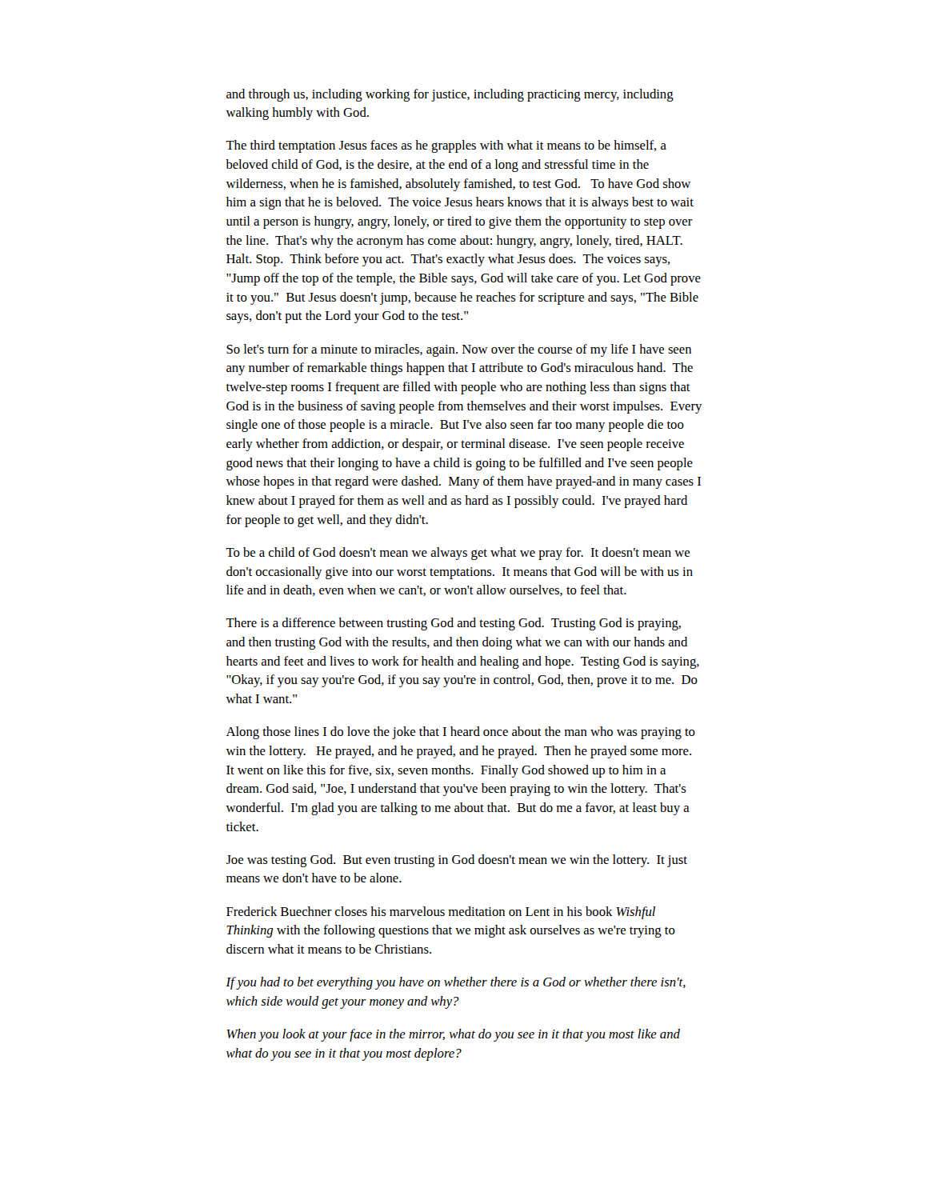and through us, including working for justice, including practicing mercy, including walking humbly with God.
The third temptation Jesus faces as he grapples with what it means to be himself, a beloved child of God, is the desire, at the end of a long and stressful time in the wilderness, when he is famished, absolutely famished, to test God. To have God show him a sign that he is beloved. The voice Jesus hears knows that it is always best to wait until a person is hungry, angry, lonely, or tired to give them the opportunity to step over the line. That's why the acronym has come about: hungry, angry, lonely, tired, HALT. Halt. Stop. Think before you act. That's exactly what Jesus does. The voices says, "Jump off the top of the temple, the Bible says, God will take care of you. Let God prove it to you." But Jesus doesn't jump, because he reaches for scripture and says, "The Bible says, don't put the Lord your God to the test."
So let's turn for a minute to miracles, again. Now over the course of my life I have seen any number of remarkable things happen that I attribute to God's miraculous hand. The twelve-step rooms I frequent are filled with people who are nothing less than signs that God is in the business of saving people from themselves and their worst impulses. Every single one of those people is a miracle. But I've also seen far too many people die too early whether from addiction, or despair, or terminal disease. I've seen people receive good news that their longing to have a child is going to be fulfilled and I've seen people whose hopes in that regard were dashed. Many of them have prayed-and in many cases I knew about I prayed for them as well and as hard as I possibly could. I've prayed hard for people to get well, and they didn't.
To be a child of God doesn't mean we always get what we pray for. It doesn't mean we don't occasionally give into our worst temptations. It means that God will be with us in life and in death, even when we can't, or won't allow ourselves, to feel that.
There is a difference between trusting God and testing God. Trusting God is praying, and then trusting God with the results, and then doing what we can with our hands and hearts and feet and lives to work for health and healing and hope. Testing God is saying, "Okay, if you say you're God, if you say you're in control, God, then, prove it to me. Do what I want."
Along those lines I do love the joke that I heard once about the man who was praying to win the lottery. He prayed, and he prayed, and he prayed. Then he prayed some more. It went on like this for five, six, seven months. Finally God showed up to him in a dream. God said, "Joe, I understand that you've been praying to win the lottery. That's wonderful. I'm glad you are talking to me about that. But do me a favor, at least buy a ticket.
Joe was testing God. But even trusting in God doesn't mean we win the lottery. It just means we don't have to be alone.
Frederick Buechner closes his marvelous meditation on Lent in his book Wishful Thinking with the following questions that we might ask ourselves as we're trying to discern what it means to be Christians.
If you had to bet everything you have on whether there is a God or whether there isn't, which side would get your money and why?
When you look at your face in the mirror, what do you see in it that you most like and what do you see in it that you most deplore?